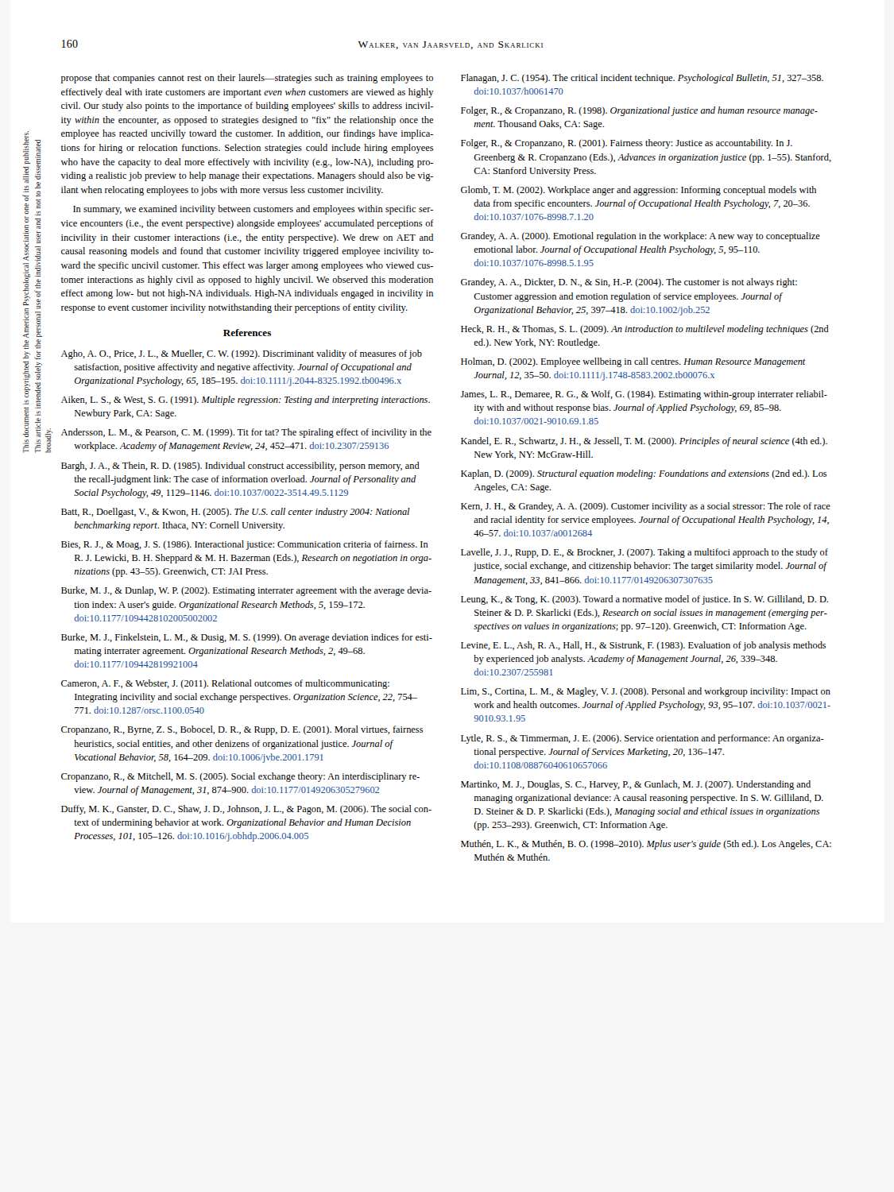This document is copyrighted by the American Psychological Association or one of its allied publishers.
This article is intended solely for the personal use of the individual user and is not to be disseminated broadly.
160
Walker, van Jaarsveld, and Skarlicki
propose that companies cannot rest on their laurels—strategies such as training employees to effectively deal with irate customers are important even when customers are viewed as highly civil. Our study also points to the importance of building employees' skills to address incivility within the encounter, as opposed to strategies designed to "fix" the relationship once the employee has reacted uncivilly toward the customer. In addition, our findings have implications for hiring or relocation functions. Selection strategies could include hiring employees who have the capacity to deal more effectively with incivility (e.g., low-NA), including providing a realistic job preview to help manage their expectations. Managers should also be vigilant when relocating employees to jobs with more versus less customer incivility.
In summary, we examined incivility between customers and employees within specific service encounters (i.e., the event perspective) alongside employees' accumulated perceptions of incivility in their customer interactions (i.e., the entity perspective). We drew on AET and causal reasoning models and found that customer incivility triggered employee incivility toward the specific uncivil customer. This effect was larger among employees who viewed customer interactions as highly civil as opposed to highly uncivil. We observed this moderation effect among low- but not high-NA individuals. High-NA individuals engaged in incivility in response to event customer incivility notwithstanding their perceptions of entity civility.
References
Agho, A. O., Price, J. L., & Mueller, C. W. (1992). Discriminant validity of measures of job satisfaction, positive affectivity and negative affectivity. Journal of Occupational and Organizational Psychology, 65, 185–195. doi:10.1111/j.2044-8325.1992.tb00496.x
Aiken, L. S., & West, S. G. (1991). Multiple regression: Testing and interpreting interactions. Newbury Park, CA: Sage.
Andersson, L. M., & Pearson, C. M. (1999). Tit for tat? The spiraling effect of incivility in the workplace. Academy of Management Review, 24, 452–471. doi:10.2307/259136
Bargh, J. A., & Thein, R. D. (1985). Individual construct accessibility, person memory, and the recall-judgment link: The case of information overload. Journal of Personality and Social Psychology, 49, 1129–1146. doi:10.1037/0022-3514.49.5.1129
Batt, R., Doellgast, V., & Kwon, H. (2005). The U.S. call center industry 2004: National benchmarking report. Ithaca, NY: Cornell University.
Bies, R. J., & Moag, J. S. (1986). Interactional justice: Communication criteria of fairness. In R. J. Lewicki, B. H. Sheppard & M. H. Bazerman (Eds.), Research on negotiation in organizations (pp. 43–55). Greenwich, CT: JAI Press.
Burke, M. J., & Dunlap, W. P. (2002). Estimating interrater agreement with the average deviation index: A user's guide. Organizational Research Methods, 5, 159–172. doi:10.1177/1094428102005002002
Burke, M. J., Finkelstein, L. M., & Dusig, M. S. (1999). On average deviation indices for estimating interrater agreement. Organizational Research Methods, 2, 49–68. doi:10.1177/109442819921004
Cameron, A. F., & Webster, J. (2011). Relational outcomes of multicommunicating: Integrating incivility and social exchange perspectives. Organization Science, 22, 754–771. doi:10.1287/orsc.1100.0540
Cropanzano, R., Byrne, Z. S., Bobocel, D. R., & Rupp, D. E. (2001). Moral virtues, fairness heuristics, social entities, and other denizens of organizational justice. Journal of Vocational Behavior, 58, 164–209. doi:10.1006/jvbe.2001.1791
Cropanzano, R., & Mitchell, M. S. (2005). Social exchange theory: An interdisciplinary review. Journal of Management, 31, 874–900. doi:10.1177/0149206305279602
Duffy, M. K., Ganster, D. C., Shaw, J. D., Johnson, J. L., & Pagon, M. (2006). The social context of undermining behavior at work. Organizational Behavior and Human Decision Processes, 101, 105–126. doi:10.1016/j.obhdp.2006.04.005
Flanagan, J. C. (1954). The critical incident technique. Psychological Bulletin, 51, 327–358. doi:10.1037/h0061470
Folger, R., & Cropanzano, R. (1998). Organizational justice and human resource management. Thousand Oaks, CA: Sage.
Folger, R., & Cropanzano, R. (2001). Fairness theory: Justice as accountability. In J. Greenberg & R. Cropanzano (Eds.), Advances in organization justice (pp. 1–55). Stanford, CA: Stanford University Press.
Glomb, T. M. (2002). Workplace anger and aggression: Informing conceptual models with data from specific encounters. Journal of Occupational Health Psychology, 7, 20–36. doi:10.1037/1076-8998.7.1.20
Grandey, A. A. (2000). Emotional regulation in the workplace: A new way to conceptualize emotional labor. Journal of Occupational Health Psychology, 5, 95–110. doi:10.1037/1076-8998.5.1.95
Grandey, A. A., Dickter, D. N., & Sin, H.-P. (2004). The customer is not always right: Customer aggression and emotion regulation of service employees. Journal of Organizational Behavior, 25, 397–418. doi:10.1002/job.252
Heck, R. H., & Thomas, S. L. (2009). An introduction to multilevel modeling techniques (2nd ed.). New York, NY: Routledge.
Holman, D. (2002). Employee wellbeing in call centres. Human Resource Management Journal, 12, 35–50. doi:10.1111/j.1748-8583.2002.tb00076.x
James, L. R., Demaree, R. G., & Wolf, G. (1984). Estimating within-group interrater reliability with and without response bias. Journal of Applied Psychology, 69, 85–98. doi:10.1037/0021-9010.69.1.85
Kandel, E. R., Schwartz, J. H., & Jessell, T. M. (2000). Principles of neural science (4th ed.). New York, NY: McGraw-Hill.
Kaplan, D. (2009). Structural equation modeling: Foundations and extensions (2nd ed.). Los Angeles, CA: Sage.
Kern, J. H., & Grandey, A. A. (2009). Customer incivility as a social stressor: The role of race and racial identity for service employees. Journal of Occupational Health Psychology, 14, 46–57. doi:10.1037/a0012684
Lavelle, J. J., Rupp, D. E., & Brockner, J. (2007). Taking a multifoci approach to the study of justice, social exchange, and citizenship behavior: The target similarity model. Journal of Management, 33, 841–866. doi:10.1177/0149206307307635
Leung, K., & Tong, K. (2003). Toward a normative model of justice. In S. W. Gilliland, D. D. Steiner & D. P. Skarlicki (Eds.), Research on social issues in management (emerging perspectives on values in organizations; pp. 97–120). Greenwich, CT: Information Age.
Levine, E. L., Ash, R. A., Hall, H., & Sistrunk, F. (1983). Evaluation of job analysis methods by experienced job analysts. Academy of Management Journal, 26, 339–348. doi:10.2307/255981
Lim, S., Cortina, L. M., & Magley, V. J. (2008). Personal and workgroup incivility: Impact on work and health outcomes. Journal of Applied Psychology, 93, 95–107. doi:10.1037/0021-9010.93.1.95
Lytle, R. S., & Timmerman, J. E. (2006). Service orientation and performance: An organizational perspective. Journal of Services Marketing, 20, 136–147. doi:10.1108/08876040610657066
Martinko, M. J., Douglas, S. C., Harvey, P., & Gunlach, M. J. (2007). Understanding and managing organizational deviance: A causal reasoning perspective. In S. W. Gilliland, D. D. Steiner & D. P. Skarlicki (Eds.), Managing social and ethical issues in organizations (pp. 253–293). Greenwich, CT: Information Age.
Muthén, L. K., & Muthén, B. O. (1998–2010). Mplus user's guide (5th ed.). Los Angeles, CA: Muthén & Muthén.